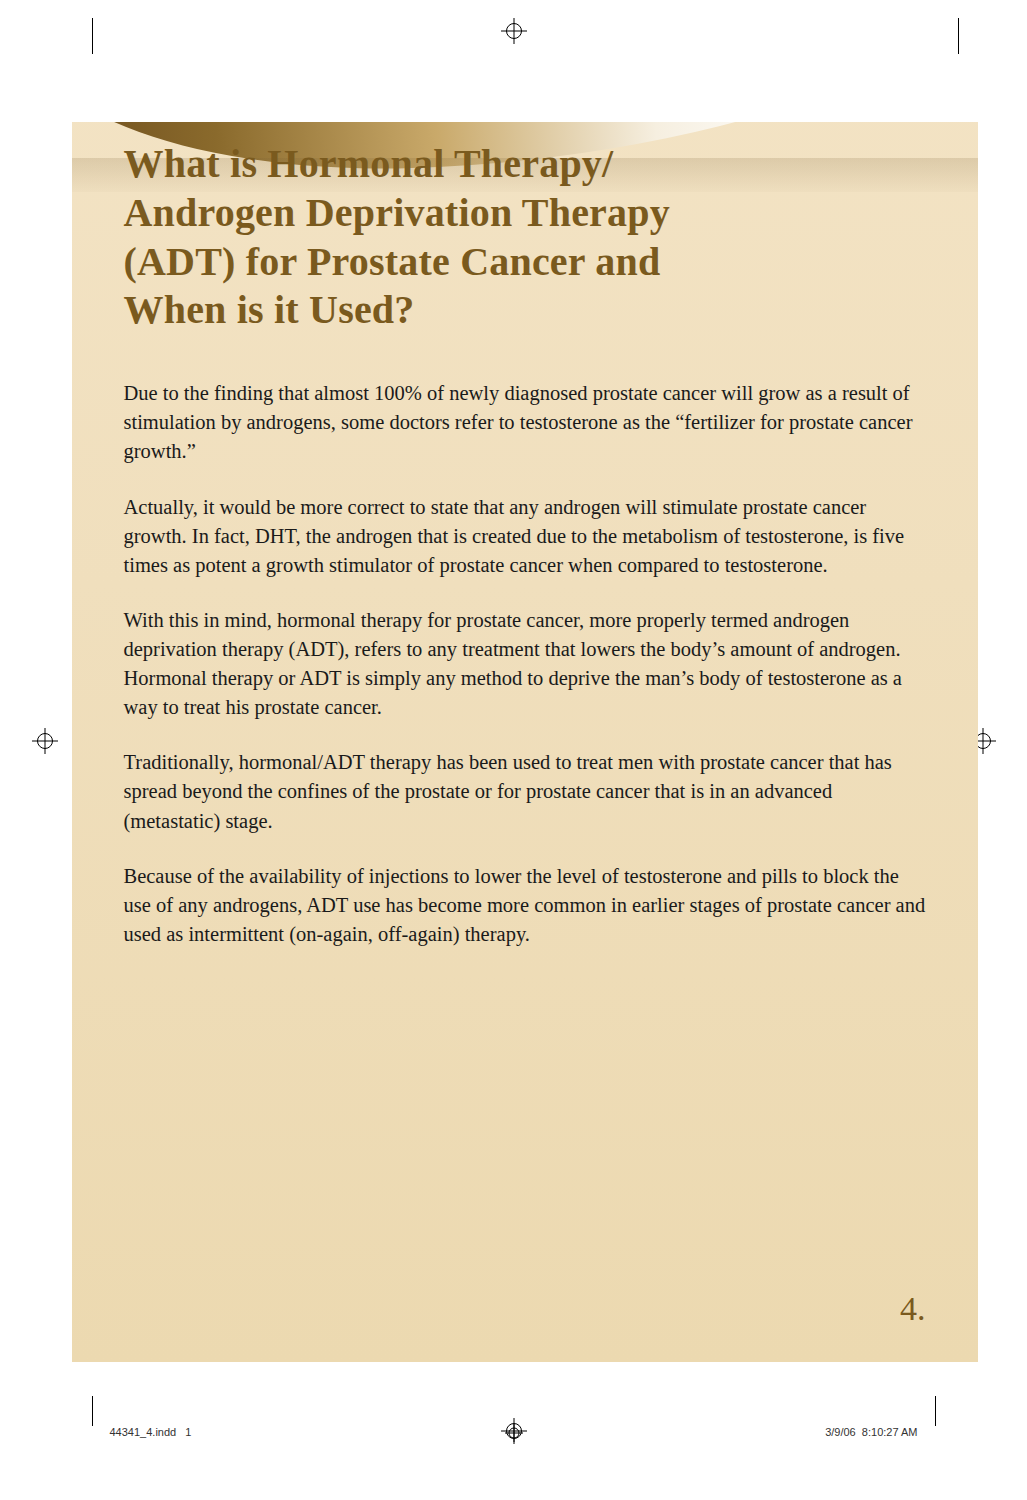What is Hormonal Therapy/
Androgen Deprivation Therapy
(ADT) for Prostate Cancer and
When is it Used?
Due to the finding that almost 100% of newly diagnosed prostate cancer will grow as a result of stimulation by androgens, some doctors refer to testosterone as the “fertilizer for prostate cancer growth.”
Actually, it would be more correct to state that any androgen will stimulate prostate cancer growth. In fact, DHT, the androgen that is created due to the metabolism of testosterone, is five times as potent a growth stimulator of prostate cancer when compared to testosterone.
With this in mind, hormonal therapy for prostate cancer, more properly termed androgen deprivation therapy (ADT), refers to any treatment that lowers the body’s amount of androgen. Hormonal therapy or ADT is simply any method to deprive the man’s body of testosterone as a way to treat his prostate cancer.
Traditionally, hormonal/ADT therapy has been used to treat men with prostate cancer that has spread beyond the confines of the prostate or for prostate cancer that is in an advanced (metastatic) stage.
Because of the availability of injections to lower the level of testosterone and pills to block the use of any androgens, ADT use has become more common in earlier stages of prostate cancer and used as intermittent (on-again, off-again) therapy.
4.
44341_4.indd 1
3/9/06 8:10:27 AM